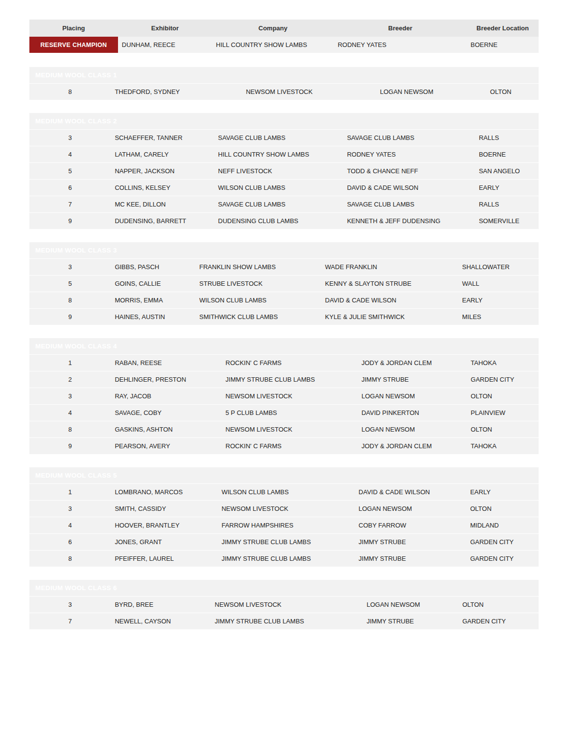| Placing | Exhibitor | Company | Breeder | Breeder Location |
| --- | --- | --- | --- | --- |
| RESERVE CHAMPION | DUNHAM, REECE | HILL COUNTRY SHOW LAMBS | RODNEY YATES | BOERNE |
| MEDIUM WOOL CLASS 1 |
| 8 | THEDFORD, SYDNEY | NEWSOM LIVESTOCK | LOGAN NEWSOM | OLTON |
| MEDIUM WOOL CLASS 2 |
| 3 | SCHAEFFER, TANNER | SAVAGE CLUB LAMBS | SAVAGE CLUB LAMBS | RALLS |
| 4 | LATHAM, CARELY | HILL COUNTRY SHOW LAMBS | RODNEY YATES | BOERNE |
| 5 | NAPPER, JACKSON | NEFF LIVESTOCK | TODD & CHANCE NEFF | SAN ANGELO |
| 6 | COLLINS, KELSEY | WILSON CLUB LAMBS | DAVID & CADE WILSON | EARLY |
| 7 | MC KEE, DILLON | SAVAGE CLUB LAMBS | SAVAGE CLUB LAMBS | RALLS |
| 9 | DUDENSING, BARRETT | DUDENSING CLUB LAMBS | KENNETH & JEFF DUDENSING | SOMERVILLE |
| MEDIUM WOOL CLASS 3 |
| 3 | GIBBS, PASCH | FRANKLIN SHOW LAMBS | WADE FRANKLIN | SHALLOWATER |
| 5 | GOINS, CALLIE | STRUBE LIVESTOCK | KENNY & SLAYTON STRUBE | WALL |
| 8 | MORRIS, EMMA | WILSON CLUB LAMBS | DAVID & CADE WILSON | EARLY |
| 9 | HAINES, AUSTIN | SMITHWICK CLUB LAMBS | KYLE & JULIE SMITHWICK | MILES |
| MEDIUM WOOL CLASS 4 |
| 1 | RABAN, REESE | ROCKIN' C FARMS | JODY & JORDAN CLEM | TAHOKA |
| 2 | DEHLINGER, PRESTON | JIMMY STRUBE CLUB LAMBS | JIMMY STRUBE | GARDEN CITY |
| 3 | RAY, JACOB | NEWSOM LIVESTOCK | LOGAN NEWSOM | OLTON |
| 4 | SAVAGE, COBY | 5 P CLUB LAMBS | DAVID PINKERTON | PLAINVIEW |
| 8 | GASKINS, ASHTON | NEWSOM LIVESTOCK | LOGAN NEWSOM | OLTON |
| 9 | PEARSON, AVERY | ROCKIN' C FARMS | JODY & JORDAN CLEM | TAHOKA |
| MEDIUM WOOL CLASS 5 |
| 1 | LOMBRANO, MARCOS | WILSON CLUB LAMBS | DAVID & CADE WILSON | EARLY |
| 3 | SMITH, CASSIDY | NEWSOM LIVESTOCK | LOGAN NEWSOM | OLTON |
| 4 | HOOVER, BRANTLEY | FARROW HAMPSHIRES | COBY FARROW | MIDLAND |
| 6 | JONES, GRANT | JIMMY STRUBE CLUB LAMBS | JIMMY STRUBE | GARDEN CITY |
| 8 | PFEIFFER, LAUREL | JIMMY STRUBE CLUB LAMBS | JIMMY STRUBE | GARDEN CITY |
| MEDIUM WOOL CLASS 6 |
| 3 | BYRD, BREE | NEWSOM LIVESTOCK | LOGAN NEWSOM | OLTON |
| 7 | NEWELL, CAYSON | JIMMY STRUBE CLUB LAMBS | JIMMY STRUBE | GARDEN CITY |